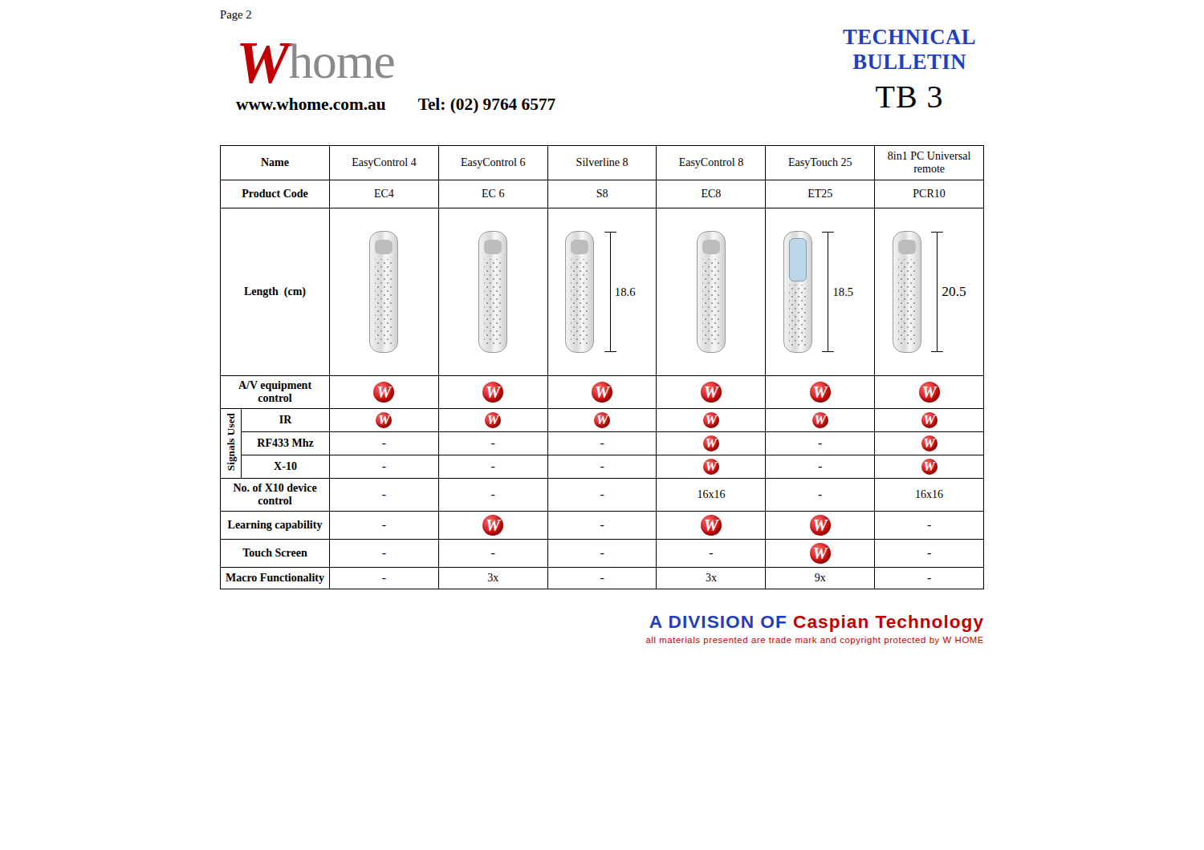Page 2
Whome
www.whome.com.au Tel: (02) 9764 6577
TECHNICAL
BULLETIN
TB 3
| Name | EasyControl 4 | EasyControl 6 | Silverline 8 | EasyControl 8 | EasyTouch 25 | 8in1 PC Universal remote |
| Product Code | EC4 | EC 6 | S8 | EC8 | ET25 | PCR10 |
| Length (cm) | | | 18.6 | | 18.5 | 20.5 |
| A/V equipment control | W | W | W | W | W | W |
| Signals Used | IR | W | W | W | W | W | W |
| RF433 Mhz | - | - | - | W | - | W |
| X-10 | - | - | - | W | - | W |
| No. of X10 device control | - | - | - | 16x16 | - | 16x16 |
| Learning capability | - | W | - | W | W | - |
| Touch Screen | - | - | - | - | W | - |
| Macro Functionality | - | 3x | - | 3x | 9x | - |
A DIVISION OF Caspian Technology
all materials presented are trade mark and copyright protected by W HOME